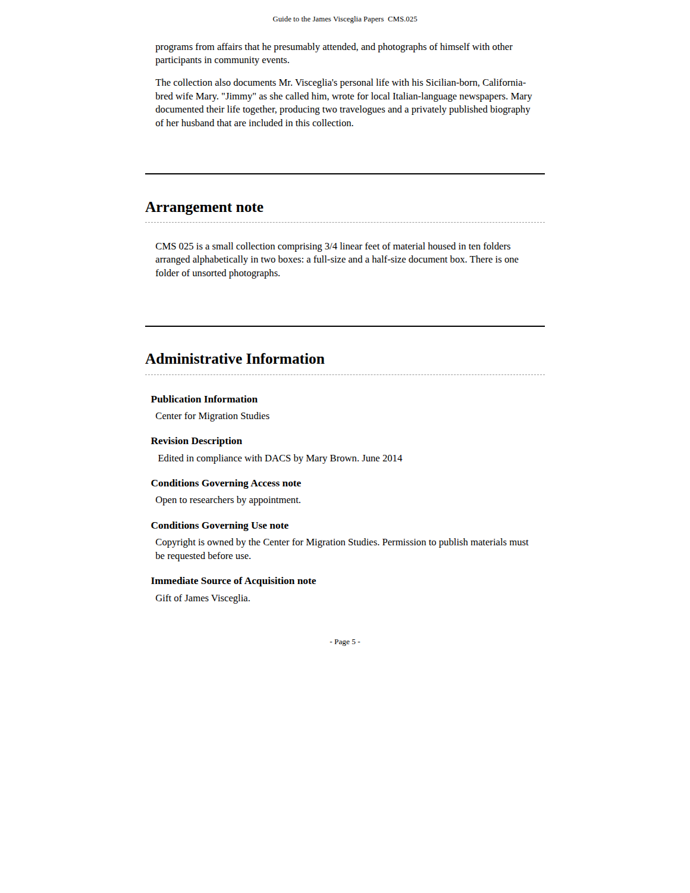Guide to the James Visceglia Papers CMS.025
programs from affairs that he presumably attended, and photographs of himself with other participants in community events.
The collection also documents Mr. Visceglia's personal life with his Sicilian-born, California-bred wife Mary. "Jimmy" as she called him, wrote for local Italian-language newspapers. Mary documented their life together, producing two travelogues and a privately published biography of her husband that are included in this collection.
Arrangement note
CMS 025 is a small collection comprising 3/4 linear feet of material housed in ten folders arranged alphabetically in two boxes: a full-size and a half-size document box. There is one folder of unsorted photographs.
Administrative Information
Publication Information
Center for Migration Studies
Revision Description
Edited in compliance with DACS by Mary Brown. June 2014
Conditions Governing Access note
Open to researchers by appointment.
Conditions Governing Use note
Copyright is owned by the Center for Migration Studies. Permission to publish materials must be requested before use.
Immediate Source of Acquisition note
Gift of James Visceglia.
- Page 5 -